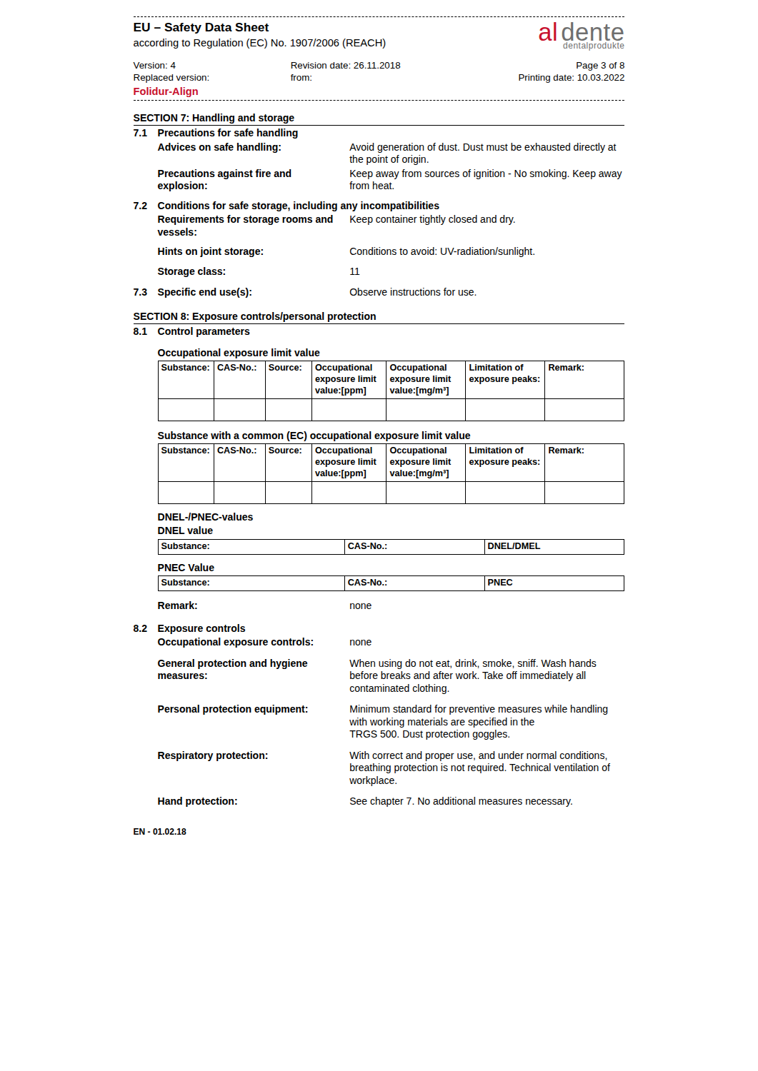EU – Safety Data Sheet
according to Regulation (EC) No. 1907/2006 (REACH)
al dente
dentalprodukte
Version: 4
Revision date: 26.11.2018
Page 3 of 8
Replaced version:
from:
Printing date: 10.03.2022
Folidur-Align
SECTION 7: Handling and storage
7.1
Precautions for safe handling
Advices on safe handling:
Avoid generation of dust. Dust must be exhausted directly at the point of origin.
Precautions against fire and explosion:
Keep away from sources of ignition - No smoking. Keep away from heat.
7.2
Conditions for safe storage, including any incompatibilities
Requirements for storage rooms and vessels:
Keep container tightly closed and dry.
Hints on joint storage:
Conditions to avoid: UV-radiation/sunlight.
Storage class:
11
7.3
Specific end use(s):
Observe instructions for use.
SECTION 8: Exposure controls/personal protection
8.1
Control parameters
Occupational exposure limit value
| Substance: | CAS-No.: | Source: | Occupational exposure limit value:[ppm] | Occupational exposure limit value:[mg/m³] | Limitation of exposure peaks: | Remark: |
| --- | --- | --- | --- | --- | --- | --- |
Substance with a common (EC) occupational exposure limit value
| Substance: | CAS-No.: | Source: | Occupational exposure limit value:[ppm] | Occupational exposure limit value:[mg/m³] | Limitation of exposure peaks: | Remark: |
| --- | --- | --- | --- | --- | --- | --- |
DNEL-/PNEC-values
DNEL value
| Substance: | CAS-No.: | DNEL/DMEL |
| --- | --- | --- |
PNEC Value
| Substance: | CAS-No.: | PNEC |
| --- | --- | --- |
Remark:
none
8.2
Exposure controls
Occupational exposure controls:
none
General protection and hygiene measures:
When using do not eat, drink, smoke, sniff. Wash hands before breaks and after work. Take off immediately all contaminated clothing.
Personal protection equipment:
Minimum standard for preventive measures while handling with working materials are specified in the
TRGS 500. Dust protection goggles.
Respiratory protection:
With correct and proper use, and under normal conditions, breathing protection is not required. Technical ventilation of workplace.
Hand protection:
See chapter 7. No additional measures necessary.
EN - 01.02.18